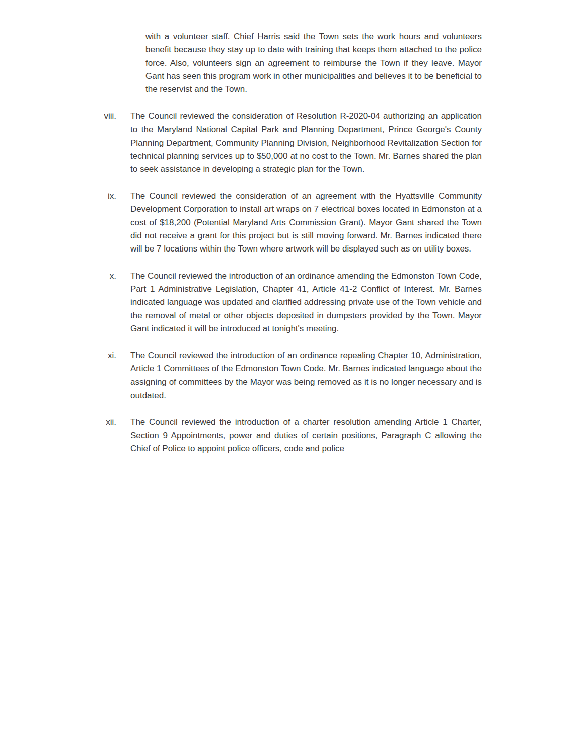with a volunteer staff. Chief Harris said the Town sets the work hours and volunteers benefit because they stay up to date with training that keeps them attached to the police force. Also, volunteers sign an agreement to reimburse the Town if they leave. Mayor Gant has seen this program work in other municipalities and believes it to be beneficial to the reservist and the Town.
viii. The Council reviewed the consideration of Resolution R-2020-04 authorizing an application to the Maryland National Capital Park and Planning Department, Prince George's County Planning Department, Community Planning Division, Neighborhood Revitalization Section for technical planning services up to $50,000 at no cost to the Town. Mr. Barnes shared the plan to seek assistance in developing a strategic plan for the Town.
ix. The Council reviewed the consideration of an agreement with the Hyattsville Community Development Corporation to install art wraps on 7 electrical boxes located in Edmonston at a cost of $18,200 (Potential Maryland Arts Commission Grant). Mayor Gant shared the Town did not receive a grant for this project but is still moving forward. Mr. Barnes indicated there will be 7 locations within the Town where artwork will be displayed such as on utility boxes.
x. The Council reviewed the introduction of an ordinance amending the Edmonston Town Code, Part 1 Administrative Legislation, Chapter 41, Article 41-2 Conflict of Interest. Mr. Barnes indicated language was updated and clarified addressing private use of the Town vehicle and the removal of metal or other objects deposited in dumpsters provided by the Town. Mayor Gant indicated it will be introduced at tonight's meeting.
xi. The Council reviewed the introduction of an ordinance repealing Chapter 10, Administration, Article 1 Committees of the Edmonston Town Code. Mr. Barnes indicated language about the assigning of committees by the Mayor was being removed as it is no longer necessary and is outdated.
xii. The Council reviewed the introduction of a charter resolution amending Article 1 Charter, Section 9 Appointments, power and duties of certain positions, Paragraph C allowing the Chief of Police to appoint police officers, code and police